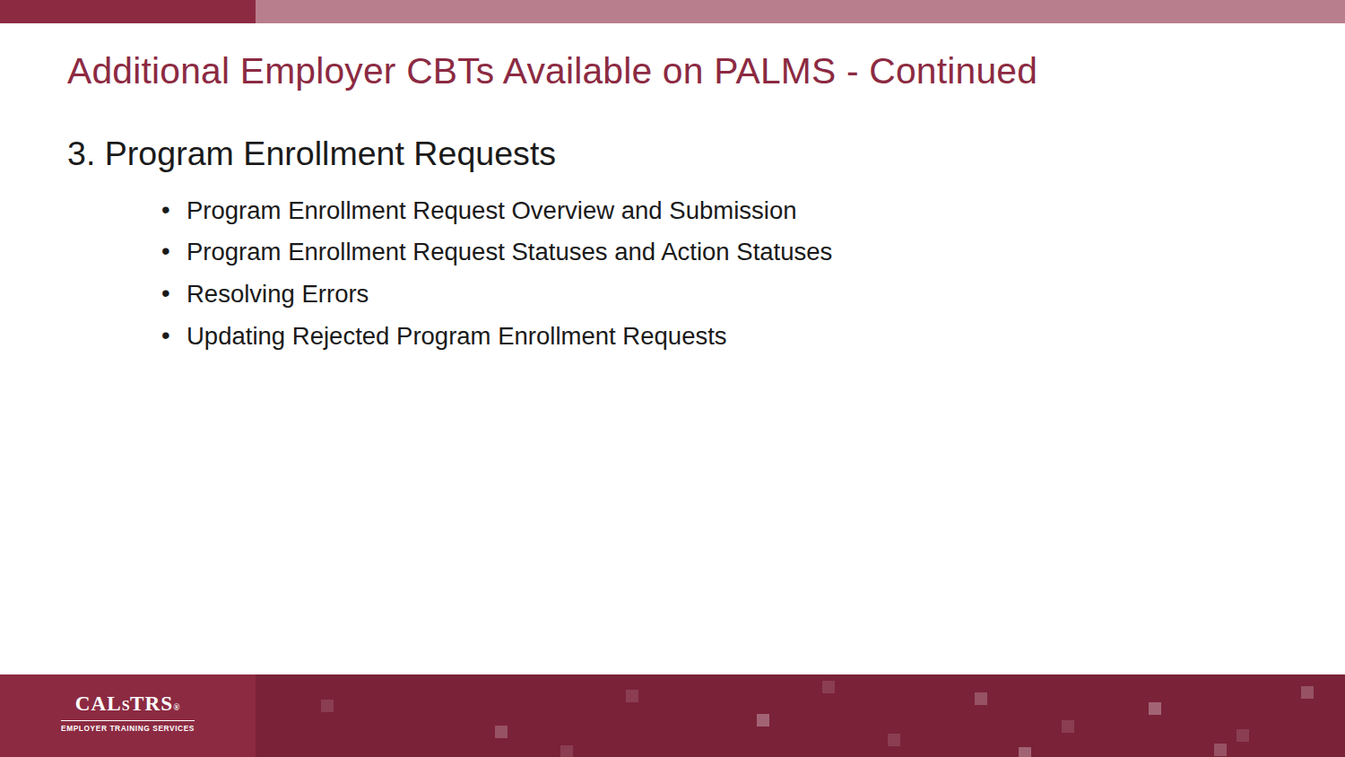Additional Employer CBTs Available on PALMS - Continued
3. Program Enrollment Requests
Program Enrollment Request Overview and Submission
Program Enrollment Request Statuses and Action Statuses
Resolving Errors
Updating Rejected Program Enrollment Requests
CALSTRS®
EMPLOYER TRAINING SERVICES